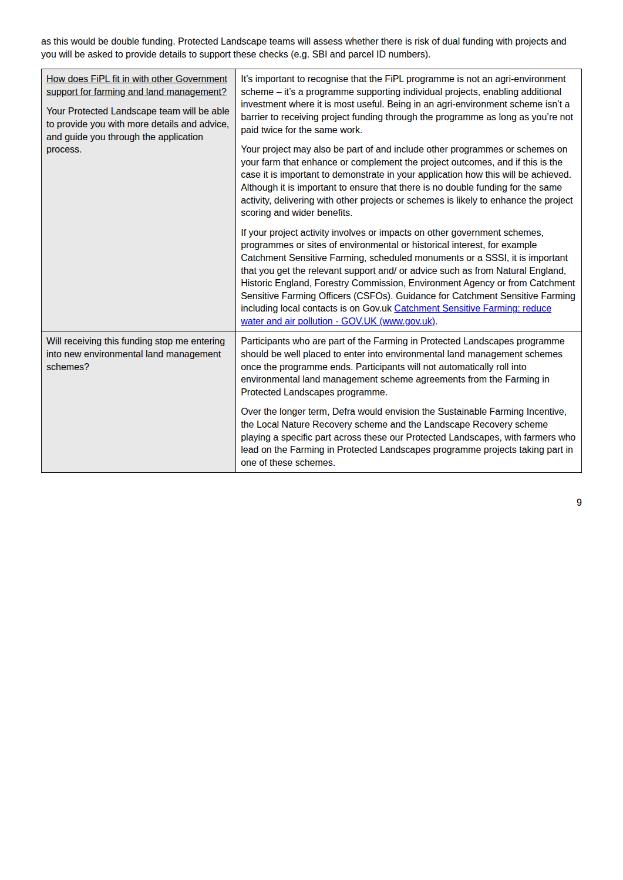as this would be double funding. Protected Landscape teams will assess whether there is risk of dual funding with projects and you will be asked to provide details to support these checks (e.g. SBI and parcel ID numbers).
| How does FiPL fit in with other Government support for farming and land management? Your Protected Landscape team will be able to provide you with more details and advice, and guide you through the application process. | It’s important to recognise that the FiPL programme is not an agri-environment scheme – it’s a programme supporting individual projects, enabling additional investment where it is most useful. Being in an agri-environment scheme isn’t a barrier to receiving project funding through the programme as long as you’re not paid twice for the same work. Your project may also be part of and include other programmes or schemes on your farm that enhance or complement the project outcomes, and if this is the case it is important to demonstrate in your application how this will be achieved. Although it is important to ensure that there is no double funding for the same activity, delivering with other projects or schemes is likely to enhance the project scoring and wider benefits. If your project activity involves or impacts on other government schemes, programmes or sites of environmental or historical interest, for example Catchment Sensitive Farming, scheduled monuments or a SSSI, it is important that you get the relevant support and/ or advice such as from Natural England, Historic England, Forestry Commission, Environment Agency or from Catchment Sensitive Farming Officers (CSFOs). Guidance for Catchment Sensitive Farming including local contacts is on Gov.uk Catchment Sensitive Farming: reduce water and air pollution - GOV.UK (www.gov.uk) . |
| Will receiving this funding stop me entering into new environmental land management schemes? | Participants who are part of the Farming in Protected Landscapes programme should be well placed to enter into environmental land management schemes once the programme ends. Participants will not automatically roll into environmental land management scheme agreements from the Farming in Protected Landscapes programme. Over the longer term, Defra would envision the Sustainable Farming Incentive, the Local Nature Recovery scheme and the Landscape Recovery scheme playing a specific part across these our Protected Landscapes, with farmers who lead on the Farming in Protected Landscapes programme projects taking part in one of these schemes. |
9